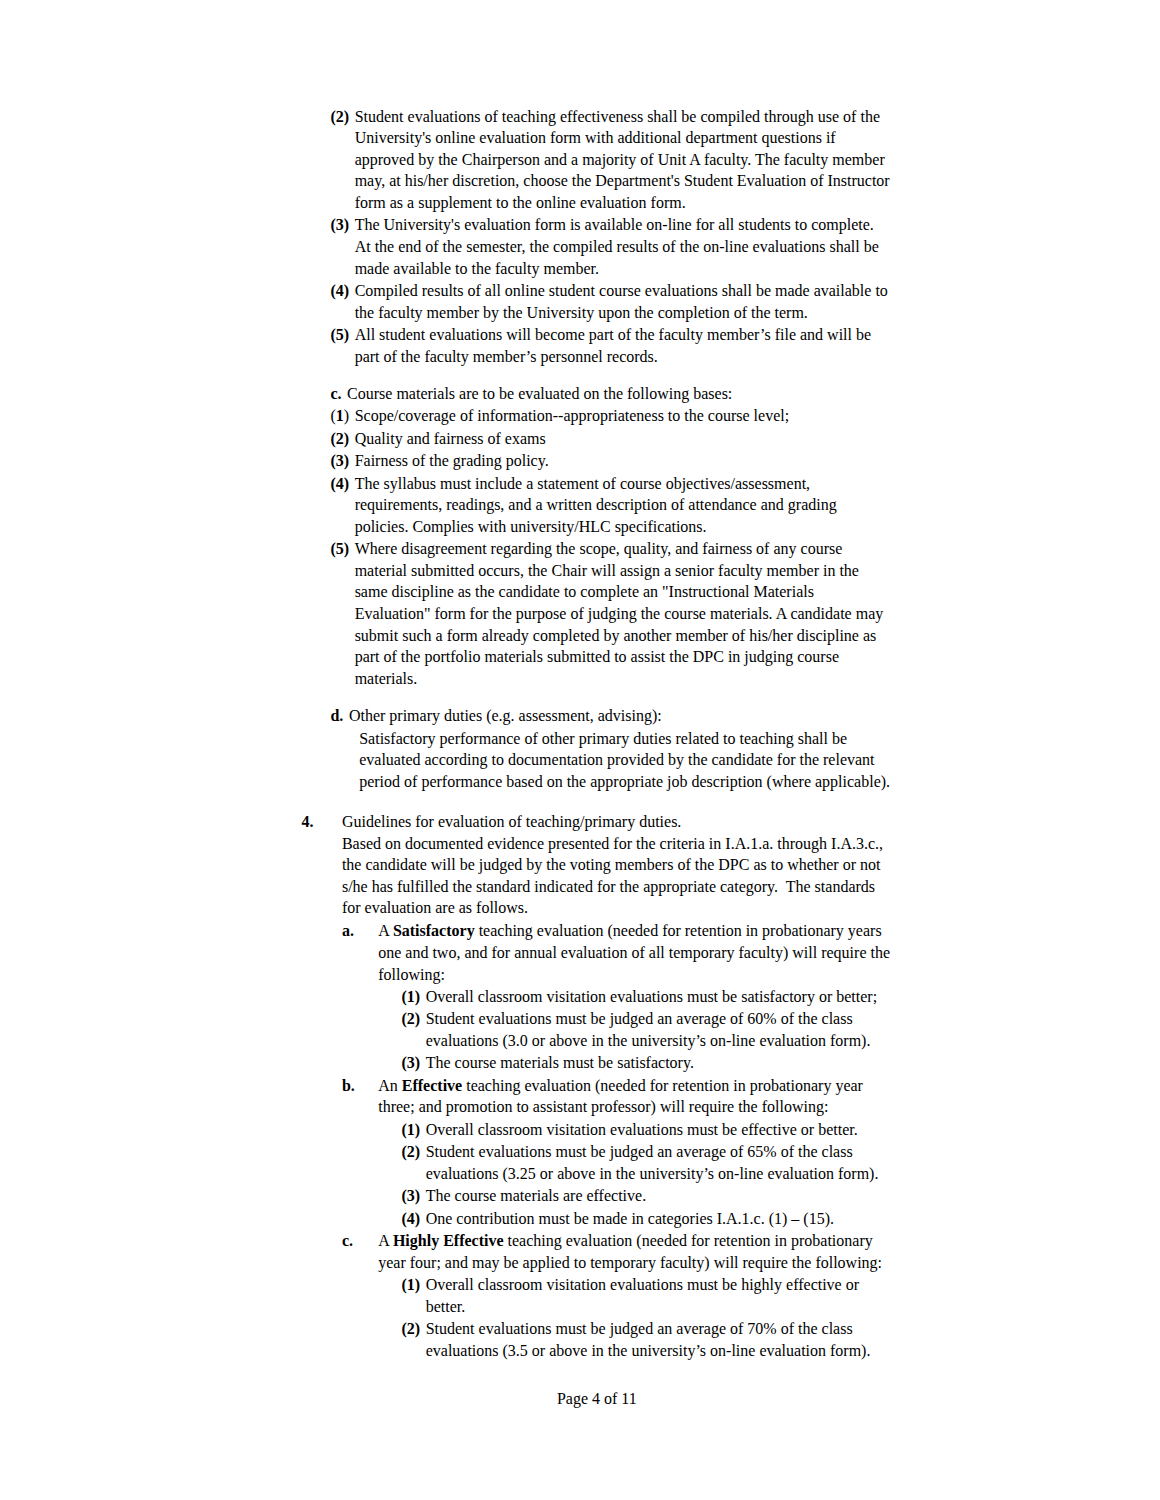(2) Student evaluations of teaching effectiveness shall be compiled through use of the University's online evaluation form with additional department questions if approved by the Chairperson and a majority of Unit A faculty. The faculty member may, at his/her discretion, choose the Department's Student Evaluation of Instructor form as a supplement to the online evaluation form.
(3) The University's evaluation form is available on-line for all students to complete. At the end of the semester, the compiled results of the on-line evaluations shall be made available to the faculty member.
(4) Compiled results of all online student course evaluations shall be made available to the faculty member by the University upon the completion of the term.
(5) All student evaluations will become part of the faculty member’s file and will be part of the faculty member’s personnel records.
c. Course materials are to be evaluated on the following bases:
(1) Scope/coverage of information--appropriateness to the course level;
(2) Quality and fairness of exams
(3) Fairness of the grading policy.
(4) The syllabus must include a statement of course objectives/assessment, requirements, readings, and a written description of attendance and grading policies. Complies with university/HLC specifications.
(5) Where disagreement regarding the scope, quality, and fairness of any course material submitted occurs, the Chair will assign a senior faculty member in the same discipline as the candidate to complete an "Instructional Materials Evaluation" form for the purpose of judging the course materials. A candidate may submit such a form already completed by another member of his/her discipline as part of the portfolio materials submitted to assist the DPC in judging course materials.
d. Other primary duties (e.g. assessment, advising):
Satisfactory performance of other primary duties related to teaching shall be evaluated according to documentation provided by the candidate for the relevant period of performance based on the appropriate job description (where applicable).
4.
Guidelines for evaluation of teaching/primary duties.
Based on documented evidence presented for the criteria in I.A.1.a. through I.A.3.c., the candidate will be judged by the voting members of the DPC as to whether or not s/he has fulfilled the standard indicated for the appropriate category. The standards for evaluation are as follows.
a. A Satisfactory teaching evaluation (needed for retention in probationary years one and two, and for annual evaluation of all temporary faculty) will require the following:
(1) Overall classroom visitation evaluations must be satisfactory or better;
(2) Student evaluations must be judged an average of 60% of the class evaluations (3.0 or above in the university’s on-line evaluation form).
(3) The course materials must be satisfactory.
b. An Effective teaching evaluation (needed for retention in probationary year three; and promotion to assistant professor) will require the following:
(1) Overall classroom visitation evaluations must be effective or better.
(2) Student evaluations must be judged an average of 65% of the class evaluations (3.25 or above in the university’s on-line evaluation form).
(3) The course materials are effective.
(4) One contribution must be made in categories I.A.1.c. (1) – (15).
c. A Highly Effective teaching evaluation (needed for retention in probationary year four; and may be applied to temporary faculty) will require the following:
(1) Overall classroom visitation evaluations must be highly effective or better.
(2) Student evaluations must be judged an average of 70% of the class evaluations (3.5 or above in the university’s on-line evaluation form).
Page 4 of 11